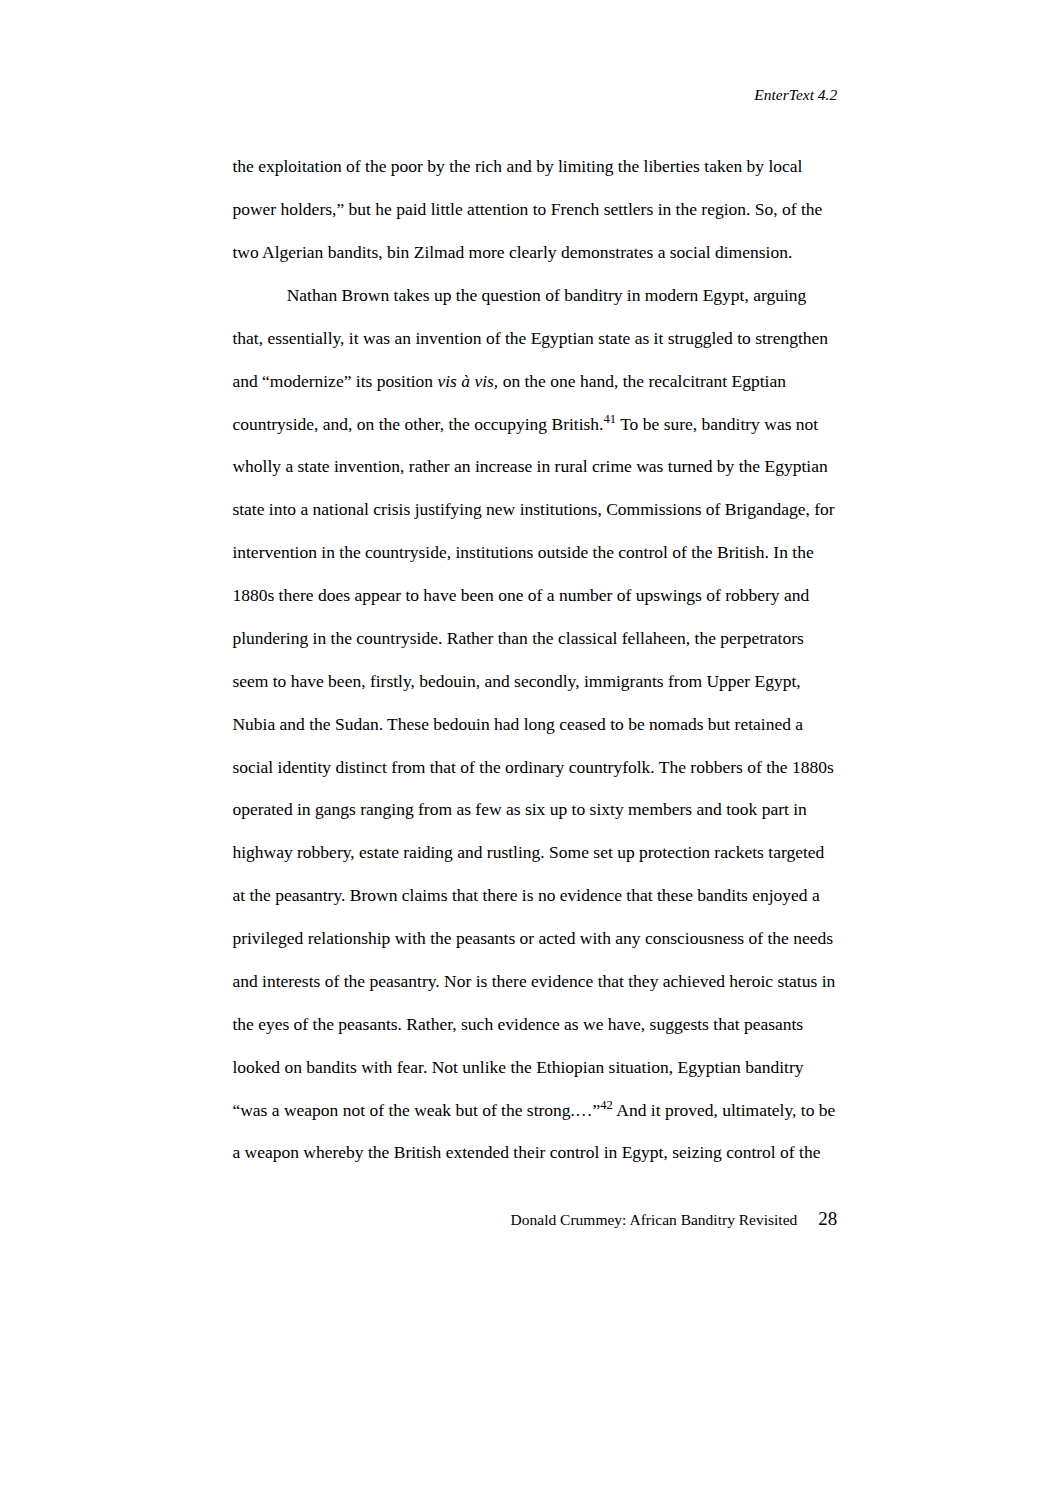EnterText 4.2
the exploitation of the poor by the rich and by limiting the liberties taken by local power holders,” but he paid little attention to French settlers in the region. So, of the two Algerian bandits, bin Zilmad more clearly demonstrates a social dimension.
Nathan Brown takes up the question of banditry in modern Egypt, arguing that, essentially, it was an invention of the Egyptian state as it struggled to strengthen and “modernize” its position vis à vis, on the one hand, the recalcitrant Egptian countryside, and, on the other, the occupying British.41 To be sure, banditry was not wholly a state invention, rather an increase in rural crime was turned by the Egyptian state into a national crisis justifying new institutions, Commissions of Brigandage, for intervention in the countryside, institutions outside the control of the British. In the 1880s there does appear to have been one of a number of upswings of robbery and plundering in the countryside. Rather than the classical fellaheen, the perpetrators seem to have been, firstly, bedouin, and secondly, immigrants from Upper Egypt, Nubia and the Sudan. These bedouin had long ceased to be nomads but retained a social identity distinct from that of the ordinary countryfolk. The robbers of the 1880s operated in gangs ranging from as few as six up to sixty members and took part in highway robbery, estate raiding and rustling. Some set up protection rackets targeted at the peasantry. Brown claims that there is no evidence that these bandits enjoyed a privileged relationship with the peasants or acted with any consciousness of the needs and interests of the peasantry. Nor is there evidence that they achieved heroic status in the eyes of the peasants. Rather, such evidence as we have, suggests that peasants looked on bandits with fear. Not unlike the Ethiopian situation, Egyptian banditry “was a weapon not of the weak but of the strong.…”42 And it proved, ultimately, to be a weapon whereby the British extended their control in Egypt, seizing control of the
Donald Crummey: African Banditry Revisited28